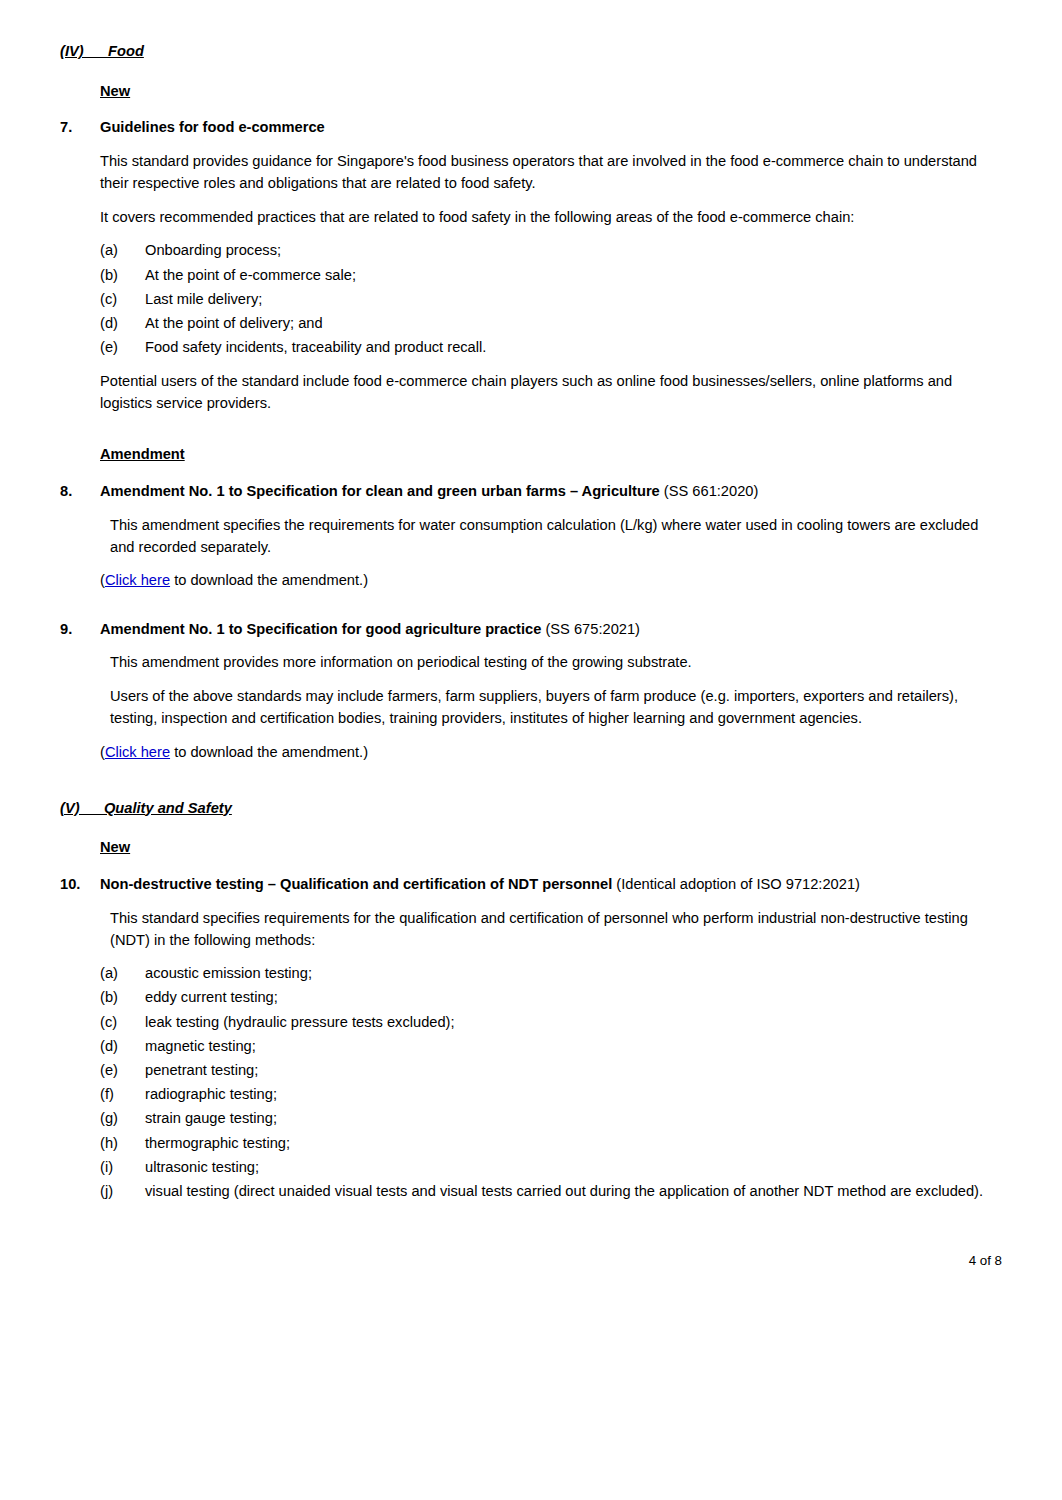(IV) Food
New
7.
Guidelines for food e-commerce
This standard provides guidance for Singapore's food business operators that are involved in the food e-commerce chain to understand their respective roles and obligations that are related to food safety.
It covers recommended practices that are related to food safety in the following areas of the food e-commerce chain:
(a) Onboarding process;
(b) At the point of e-commerce sale;
(c) Last mile delivery;
(d) At the point of delivery; and
(e) Food safety incidents, traceability and product recall.
Potential users of the standard include food e-commerce chain players such as online food businesses/sellers, online platforms and logistics service providers.
Amendment
8.
Amendment No. 1 to Specification for clean and green urban farms – Agriculture (SS 661:2020)
This amendment specifies the requirements for water consumption calculation (L/kg) where water used in cooling towers are excluded and recorded separately.
(Click here to download the amendment.)
9.
Amendment No. 1 to Specification for good agriculture practice (SS 675:2021)
This amendment provides more information on periodical testing of the growing substrate.
Users of the above standards may include farmers, farm suppliers, buyers of farm produce (e.g. importers, exporters and retailers), testing, inspection and certification bodies, training providers, institutes of higher learning and government agencies.
(Click here to download the amendment.)
(V) Quality and Safety
New
10.
Non-destructive testing – Qualification and certification of NDT personnel (Identical adoption of ISO 9712:2021)
This standard specifies requirements for the qualification and certification of personnel who perform industrial non-destructive testing (NDT) in the following methods:
(a) acoustic emission testing;
(b) eddy current testing;
(c) leak testing (hydraulic pressure tests excluded);
(d) magnetic testing;
(e) penetrant testing;
(f) radiographic testing;
(g) strain gauge testing;
(h) thermographic testing;
(i) ultrasonic testing;
(j) visual testing (direct unaided visual tests and visual tests carried out during the application of another NDT method are excluded).
4 of 8